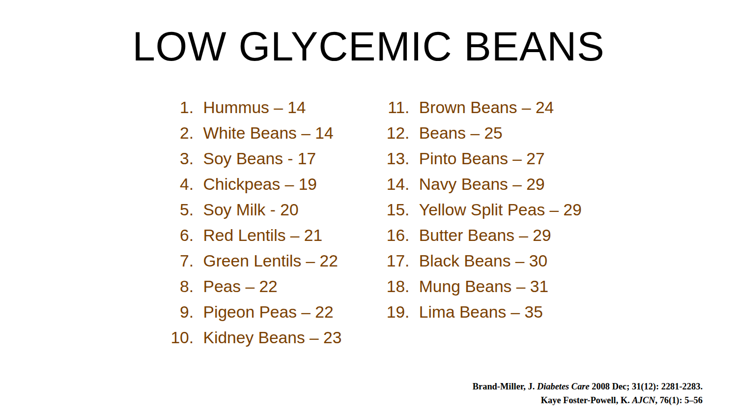LOW GLYCEMIC BEANS
Hummus – 14
White Beans – 14
Soy Beans - 17
Chickpeas – 19
Soy Milk - 20
Red Lentils – 21
Green Lentils – 22
Peas – 22
Pigeon Peas – 22
Kidney Beans – 23
Brown Beans – 24
Beans – 25
Pinto Beans – 27
Navy Beans – 29
Yellow Split Peas – 29
Butter Beans – 29
Black Beans – 30
Mung Beans – 31
Lima Beans – 35
Brand-Miller, J. Diabetes Care 2008 Dec; 31(12): 2281-2283.
Kaye Foster-Powell, K. AJCN, 76(1): 5–56